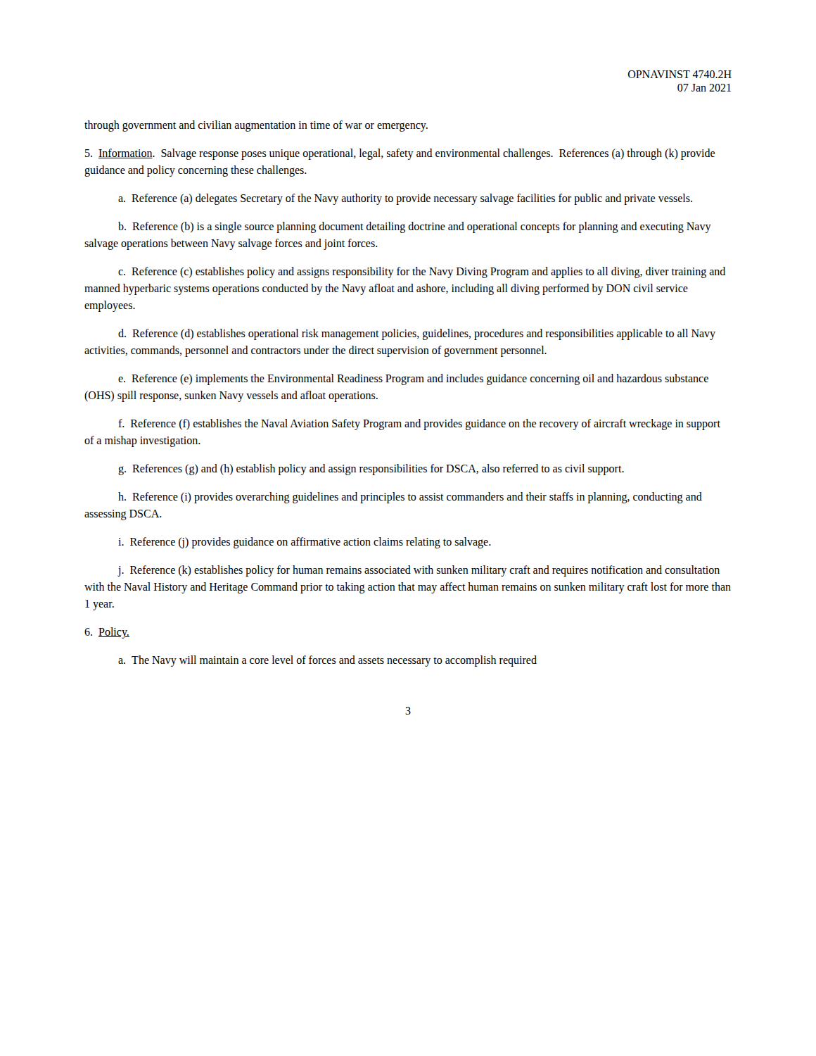OPNAVINST 4740.2H
07 Jan 2021
through government and civilian augmentation in time of war or emergency.
5. Information. Salvage response poses unique operational, legal, safety and environmental challenges. References (a) through (k) provide guidance and policy concerning these challenges.
a. Reference (a) delegates Secretary of the Navy authority to provide necessary salvage facilities for public and private vessels.
b. Reference (b) is a single source planning document detailing doctrine and operational concepts for planning and executing Navy salvage operations between Navy salvage forces and joint forces.
c. Reference (c) establishes policy and assigns responsibility for the Navy Diving Program and applies to all diving, diver training and manned hyperbaric systems operations conducted by the Navy afloat and ashore, including all diving performed by DON civil service employees.
d. Reference (d) establishes operational risk management policies, guidelines, procedures and responsibilities applicable to all Navy activities, commands, personnel and contractors under the direct supervision of government personnel.
e. Reference (e) implements the Environmental Readiness Program and includes guidance concerning oil and hazardous substance (OHS) spill response, sunken Navy vessels and afloat operations.
f. Reference (f) establishes the Naval Aviation Safety Program and provides guidance on the recovery of aircraft wreckage in support of a mishap investigation.
g. References (g) and (h) establish policy and assign responsibilities for DSCA, also referred to as civil support.
h. Reference (i) provides overarching guidelines and principles to assist commanders and their staffs in planning, conducting and assessing DSCA.
i. Reference (j) provides guidance on affirmative action claims relating to salvage.
j. Reference (k) establishes policy for human remains associated with sunken military craft and requires notification and consultation with the Naval History and Heritage Command prior to taking action that may affect human remains on sunken military craft lost for more than 1 year.
6. Policy.
a. The Navy will maintain a core level of forces and assets necessary to accomplish required
3